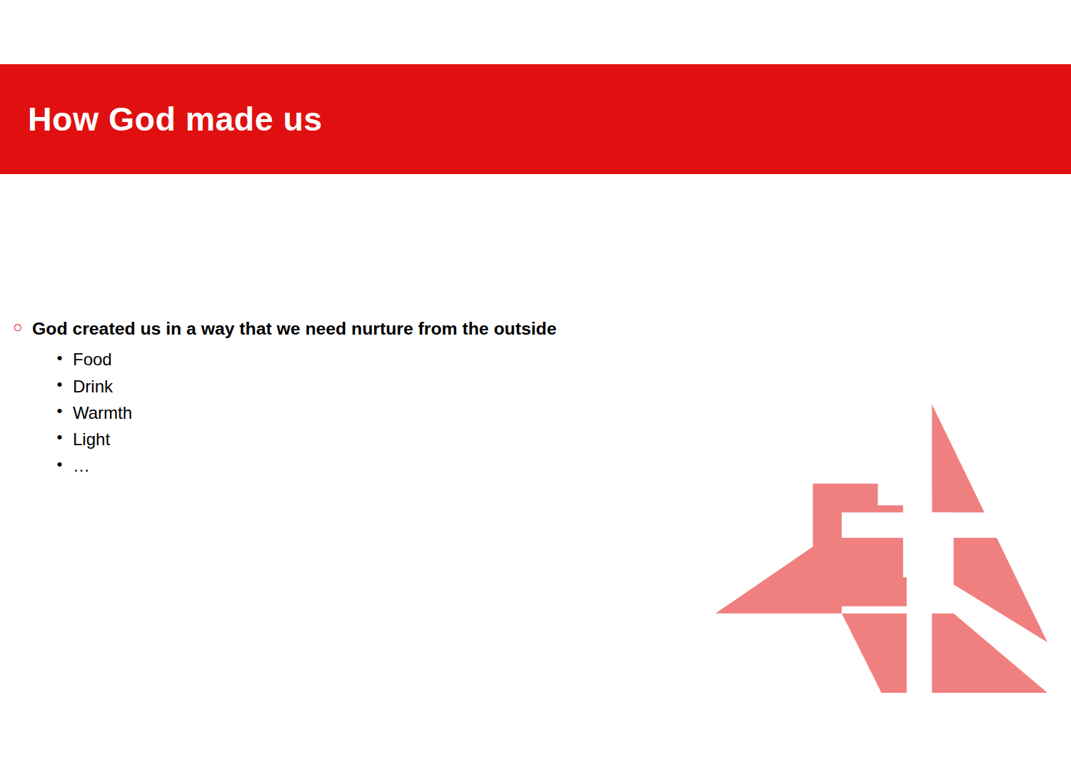How God made us
○ God created us in a way that we need nurture from the outside
Food
Drink
Warmth
Light
…